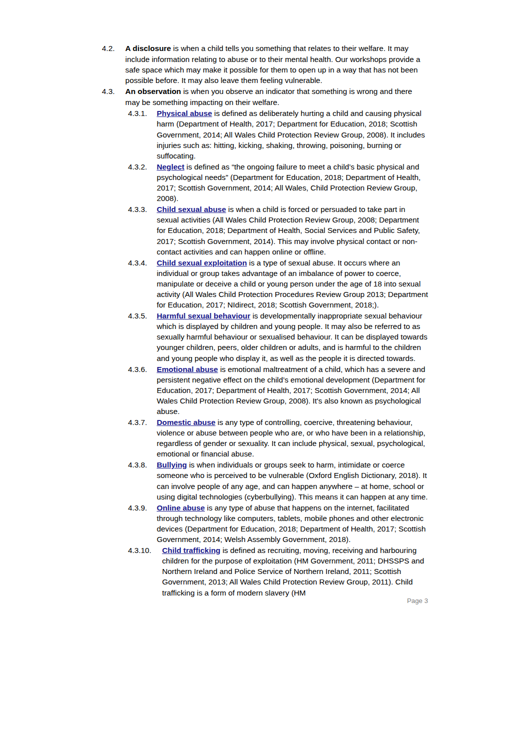4.2. A disclosure is when a child tells you something that relates to their welfare. It may include information relating to abuse or to their mental health. Our workshops provide a safe space which may make it possible for them to open up in a way that has not been possible before. It may also leave them feeling vulnerable.
4.3. An observation is when you observe an indicator that something is wrong and there may be something impacting on their welfare.
4.3.1. Physical abuse is defined as deliberately hurting a child and causing physical harm (Department of Health, 2017; Department for Education, 2018; Scottish Government, 2014; All Wales Child Protection Review Group, 2008). It includes injuries such as: hitting, kicking, shaking, throwing, poisoning, burning or suffocating.
4.3.2. Neglect is defined as “the ongoing failure to meet a child’s basic physical and psychological needs” (Department for Education, 2018; Department of Health, 2017; Scottish Government, 2014; All Wales, Child Protection Review Group, 2008).
4.3.3. Child sexual abuse is when a child is forced or persuaded to take part in sexual activities (All Wales Child Protection Review Group, 2008; Department for Education, 2018; Department of Health, Social Services and Public Safety, 2017; Scottish Government, 2014). This may involve physical contact or non-contact activities and can happen online or offline.
4.3.4. Child sexual exploitation is a type of sexual abuse. It occurs where an individual or group takes advantage of an imbalance of power to coerce, manipulate or deceive a child or young person under the age of 18 into sexual activity (All Wales Child Protection Procedures Review Group 2013; Department for Education, 2017; NIdirect, 2018; Scottish Government, 2018;).
4.3.5. Harmful sexual behaviour is developmentally inappropriate sexual behaviour which is displayed by children and young people. It may also be referred to as sexually harmful behaviour or sexualised behaviour. It can be displayed towards younger children, peers, older children or adults, and is harmful to the children and young people who display it, as well as the people it is directed towards.
4.3.6. Emotional abuse is emotional maltreatment of a child, which has a severe and persistent negative effect on the child’s emotional development (Department for Education, 2017; Department of Health, 2017; Scottish Government, 2014; All Wales Child Protection Review Group, 2008). It's also known as psychological abuse.
4.3.7. Domestic abuse is any type of controlling, coercive, threatening behaviour, violence or abuse between people who are, or who have been in a relationship, regardless of gender or sexuality. It can include physical, sexual, psychological, emotional or financial abuse.
4.3.8. Bullying is when individuals or groups seek to harm, intimidate or coerce someone who is perceived to be vulnerable (Oxford English Dictionary, 2018). It can involve people of any age, and can happen anywhere – at home, school or using digital technologies (cyberbullying). This means it can happen at any time.
4.3.9. Online abuse is any type of abuse that happens on the internet, facilitated through technology like computers, tablets, mobile phones and other electronic devices (Department for Education, 2018; Department of Health, 2017; Scottish Government, 2014; Welsh Assembly Government, 2018).
4.3.10. Child trafficking is defined as recruiting, moving, receiving and harbouring children for the purpose of exploitation (HM Government, 2011; DHSSPS and Northern Ireland and Police Service of Northern Ireland, 2011; Scottish Government, 2013; All Wales Child Protection Review Group, 2011). Child trafficking is a form of modern slavery (HM
Page 3